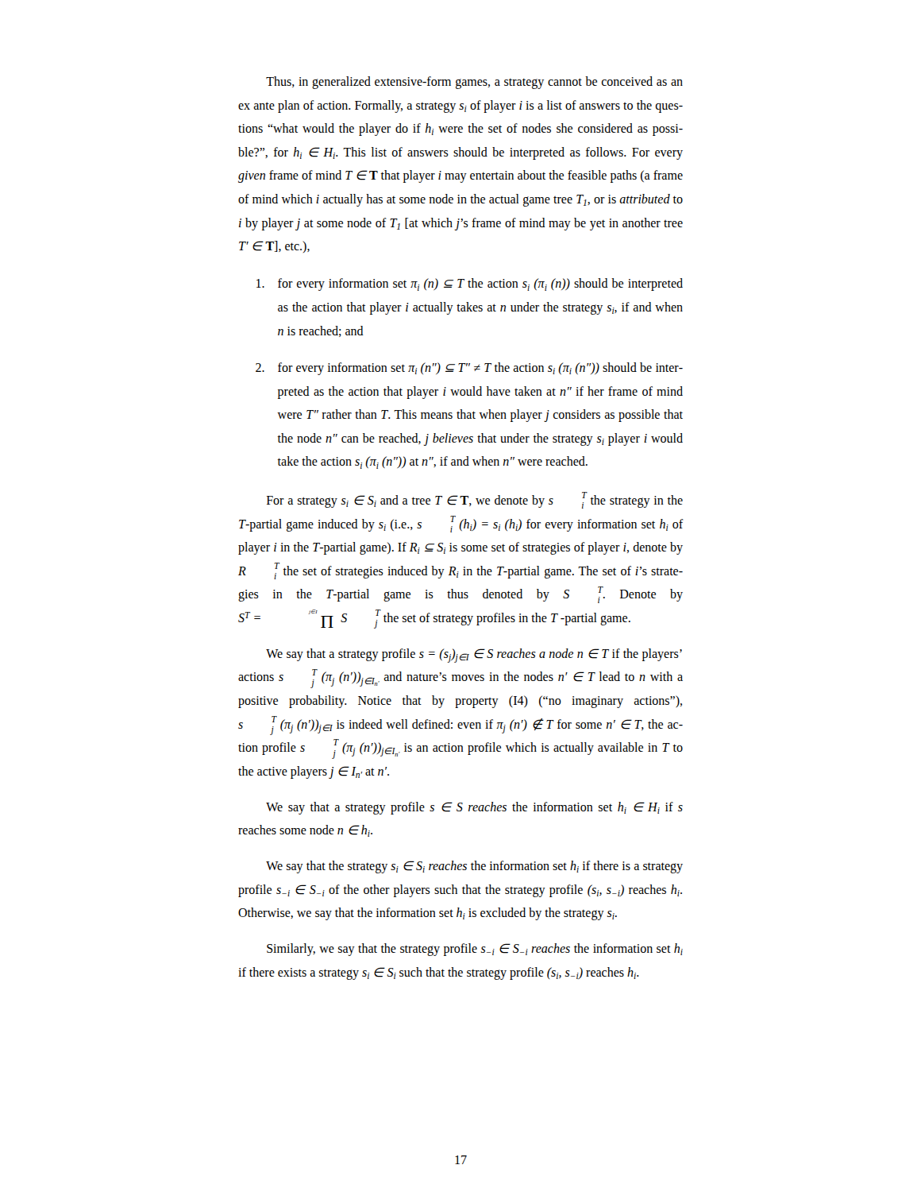Thus, in generalized extensive-form games, a strategy cannot be conceived as an ex ante plan of action. Formally, a strategy si of player i is a list of answers to the questions “what would the player do if hi were the set of nodes she considered as possible?”, for hi ∈ Hi. This list of answers should be interpreted as follows. For every given frame of mind T ∈ T that player i may entertain about the feasible paths (a frame of mind which i actually has at some node in the actual game tree T1, or is attributed to i by player j at some node of T1 [at which j’s frame of mind may be yet in another tree T′ ∈ T], etc.),
for every information set πi (n) ⊆ T the action si (πi (n)) should be interpreted as the action that player i actually takes at n under the strategy si, if and when n is reached; and
for every information set πi (n″) ⊆ T″ ≠ T the action si (πi (n″)) should be interpreted as the action that player i would have taken at n″ if her frame of mind were T″ rather than T. This means that when player j considers as possible that the node n″ can be reached, j believes that under the strategy si player i would take the action si (πi (n″)) at n″, if and when n″ were reached.
For a strategy si ∈ Si and a tree T ∈ T, we denote by sTi the strategy in the T-partial game induced by si (i.e., sTi (hi) = si (hi) for every information set hi of player i in the T-partial game). If Ri ⊆ Si is some set of strategies of player i, denote by RTi the set of strategies induced by Ri in the T-partial game. The set of i’s strategies in the T-partial game is thus denoted by STi. Denote by ST = Πj∈ISTj the set of strategy profiles in the T -partial game.
We say that a strategy profile s = (sj)j∈I ∈ S reaches a node n ∈ T if the players’ actions sTj (πj (n′))j∈In′ and nature’s moves in the nodes n′ ∈ T lead to n with a positive probability. Notice that by property (I4) (“no imaginary actions”), sTj (πj (n′))j∈I is indeed well defined: even if πj (n′) ∉ T for some n′ ∈ T, the action profile sTj (πj (n′))j∈In′ is an action profile which is actually available in T to the active players j ∈ In′ at n′.
We say that a strategy profile s ∈ S reaches the information set hi ∈ Hi if s reaches some node n ∈ hi.
We say that the strategy si ∈ Si reaches the information set hi if there is a strategy profile s−i ∈ S−i of the other players such that the strategy profile (si, s−i) reaches hi. Otherwise, we say that the information set hi is excluded by the strategy si.
Similarly, we say that the strategy profile s−i ∈ S−i reaches the information set hi if there exists a strategy si ∈ Si such that the strategy profile (si, s−i) reaches hi.
17